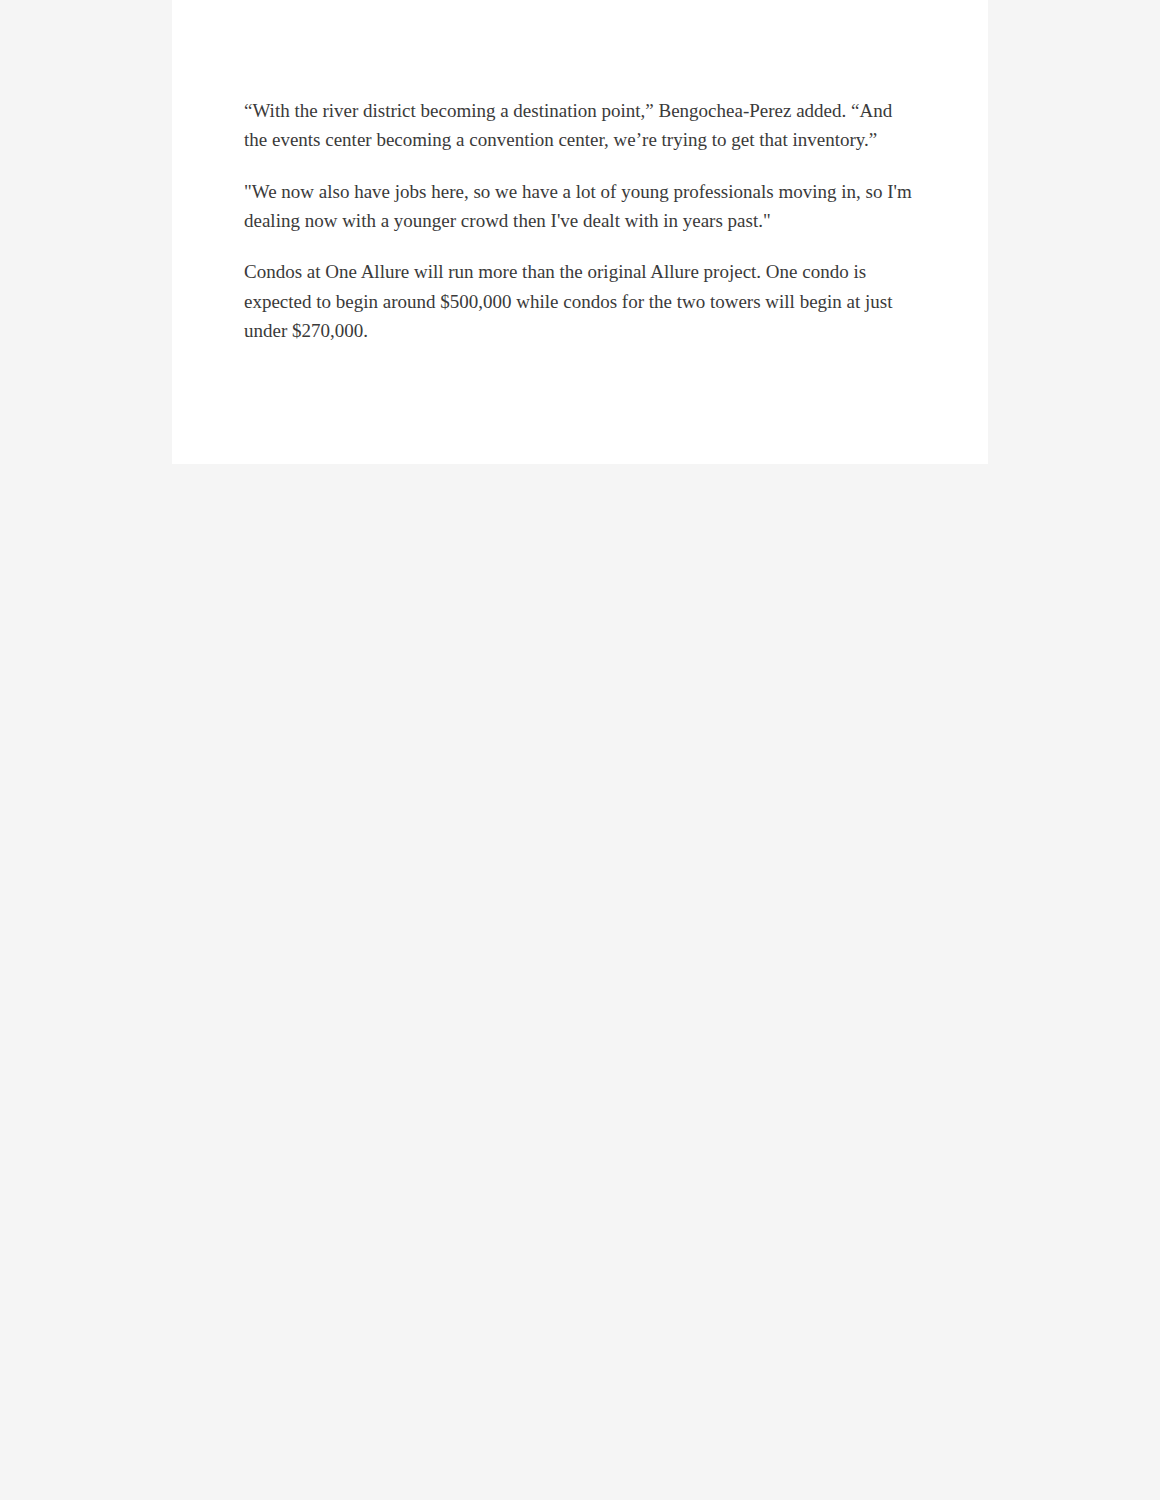“With the river district becoming a destination point,” Bengochea-Perez added. “And the events center becoming a convention center, we’re trying to get that inventory.”
"We now also have jobs here, so we have a lot of young professionals moving in, so I'm dealing now with a younger crowd then I've dealt with in years past."
Condos at One Allure will run more than the original Allure project. One condo is expected to begin around $500,000 while condos for the two towers will begin at just under $270,000.